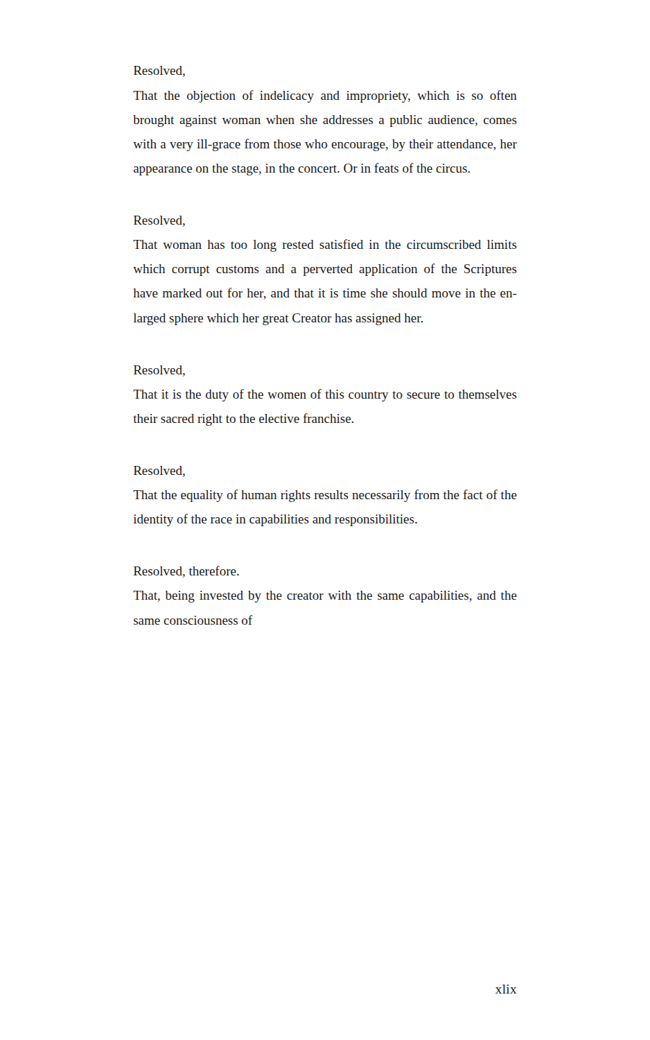Resolved,
That the objection of indelicacy and impropriety, which is so often brought against woman when she addresses a public audience, comes with a very ill-grace from those who encourage, by their attendance, her appearance on the stage, in the concert. Or in feats of the circus.
Resolved,
That woman has too long rested satisfied in the circumscribed limits which corrupt customs and a perverted application of the Scriptures have marked out for her, and that it is time she should move in the enlarged sphere which her great Creator has assigned her.
Resolved,
That it is the duty of the women of this country to secure to themselves their sacred right to the elective franchise.
Resolved,
That the equality of human rights results necessarily from the fact of the identity of the race in capabilities and responsibilities.
Resolved, therefore.
That, being invested by the creator with the same capabilities, and the same consciousness of
xlix